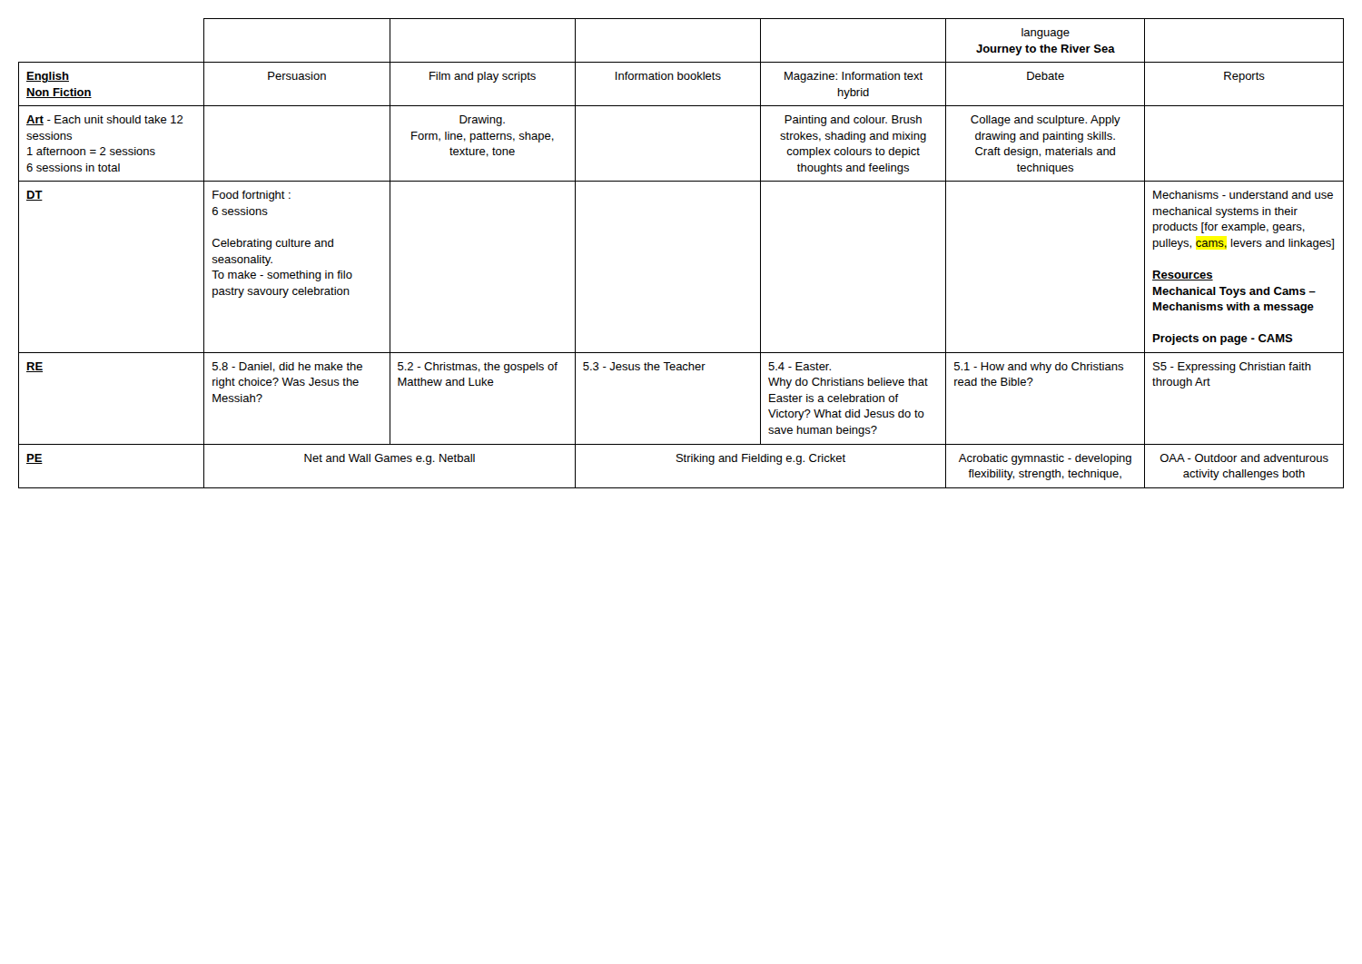| | | | | | language Journey to the River Sea | |
| English Non Fiction | Persuasion | Film and play scripts | Information booklets | Magazine: Information text hybrid | Debate | Reports |
| Art - Each unit should take 12 sessions 1 afternoon = 2 sessions 6 sessions in total | | Drawing. Form, line, patterns, shape, texture, tone | | Painting and colour. Brush strokes, shading and mixing complex colours to depict thoughts and feelings | Collage and sculpture. Apply drawing and painting skills. Craft design, materials and techniques | |
| DT | Food fortnight : 6 sessions Celebrating culture and seasonality. To make - something in filo pastry savoury celebration | | | | | Mechanisms - understand and use mechanical systems in their products [for example, gears, pulleys, cams, levers and linkages] Resources Mechanical Toys and Cams – Mechanisms with a message Projects on page - CAMS |
| RE | 5.8 - Daniel, did he make the right choice? Was Jesus the Messiah? | 5.2 - Christmas, the gospels of Matthew and Luke | 5.3 - Jesus the Teacher | 5.4 - Easter. Why do Christians believe that Easter is a celebration of Victory? What did Jesus do to save human beings? | 5.1 - How and why do Christians read the Bible? | S5 - Expressing Christian faith through Art |
| PE | Net and Wall Games e.g. Netball | Striking and Fielding e.g. Cricket | Acrobatic gymnastic - developing flexibility, strength, technique, | OAA - Outdoor and adventurous activity challenges both |